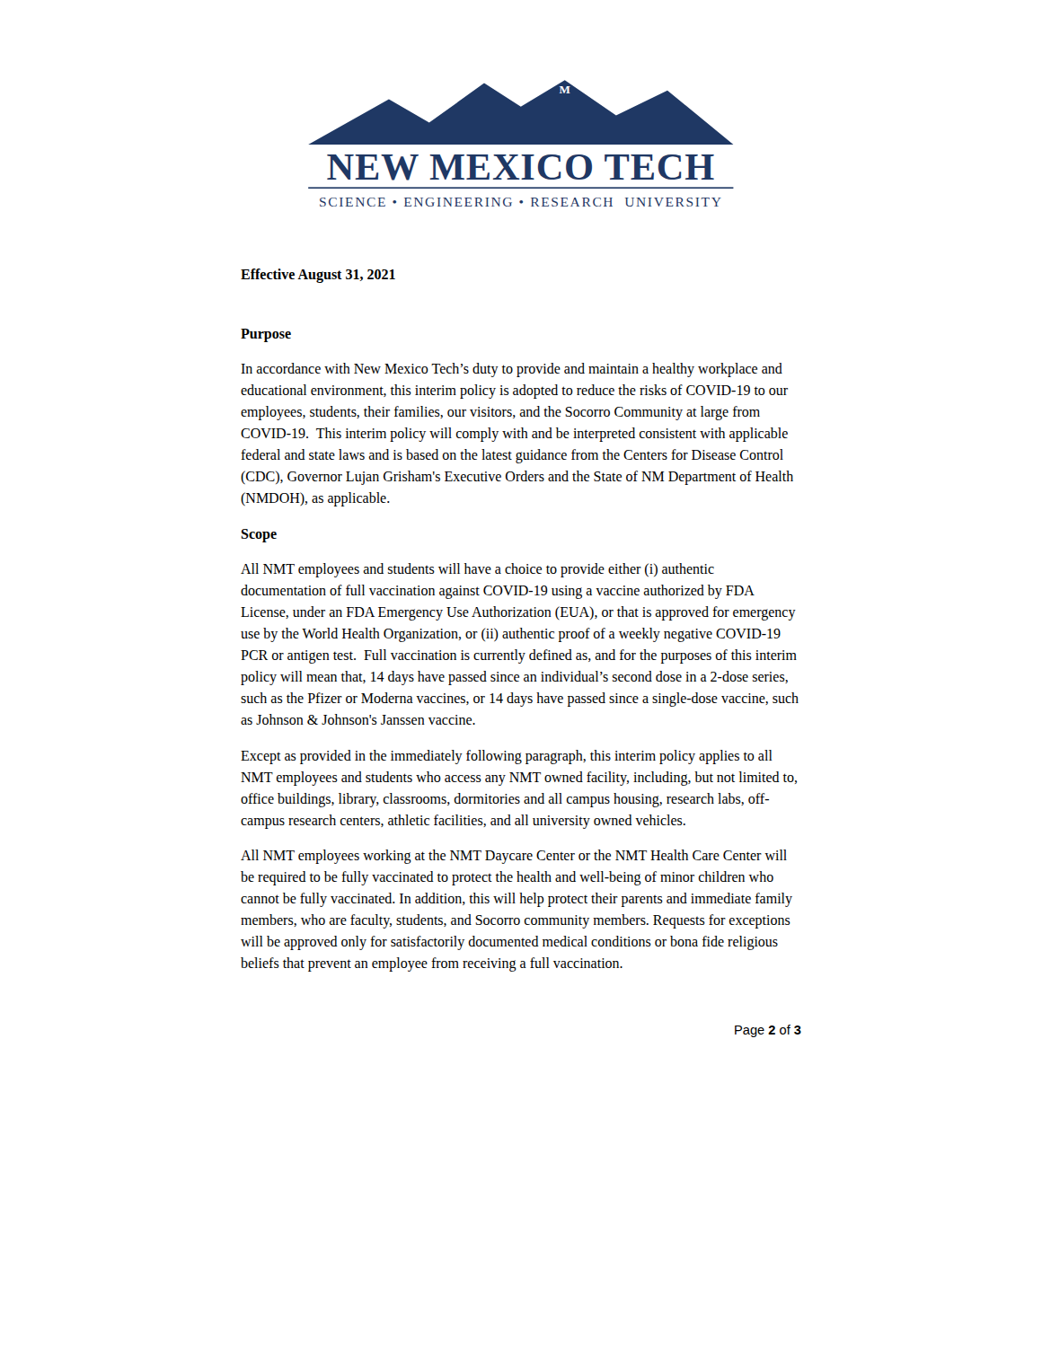M NEW MEXICO TECH SCIENCE • ENGINEERING • RESEARCH UNIVERSITY
Effective August 31, 2021
Purpose
In accordance with New Mexico Tech’s duty to provide and maintain a healthy workplace and educational environment, this interim policy is adopted to reduce the risks of COVID-19 to our employees, students, their families, our visitors, and the Socorro Community at large from COVID-19. This interim policy will comply with and be interpreted consistent with applicable federal and state laws and is based on the latest guidance from the Centers for Disease Control (CDC), Governor Lujan Grisham's Executive Orders and the State of NM Department of Health (NMDOH), as applicable.
Scope
All NMT employees and students will have a choice to provide either (i) authentic documentation of full vaccination against COVID-19 using a vaccine authorized by FDA License, under an FDA Emergency Use Authorization (EUA), or that is approved for emergency use by the World Health Organization, or (ii) authentic proof of a weekly negative COVID-19 PCR or antigen test. Full vaccination is currently defined as, and for the purposes of this interim policy will mean that, 14 days have passed since an individual’s second dose in a 2-dose series, such as the Pfizer or Moderna vaccines, or 14 days have passed since a single-dose vaccine, such as Johnson & Johnson's Janssen vaccine.
Except as provided in the immediately following paragraph, this interim policy applies to all NMT employees and students who access any NMT owned facility, including, but not limited to, office buildings, library, classrooms, dormitories and all campus housing, research labs, off-campus research centers, athletic facilities, and all university owned vehicles.
All NMT employees working at the NMT Daycare Center or the NMT Health Care Center will be required to be fully vaccinated to protect the health and well-being of minor children who cannot be fully vaccinated. In addition, this will help protect their parents and immediate family members, who are faculty, students, and Socorro community members. Requests for exceptions will be approved only for satisfactorily documented medical conditions or bona fide religious beliefs that prevent an employee from receiving a full vaccination.
Page 2 of 3